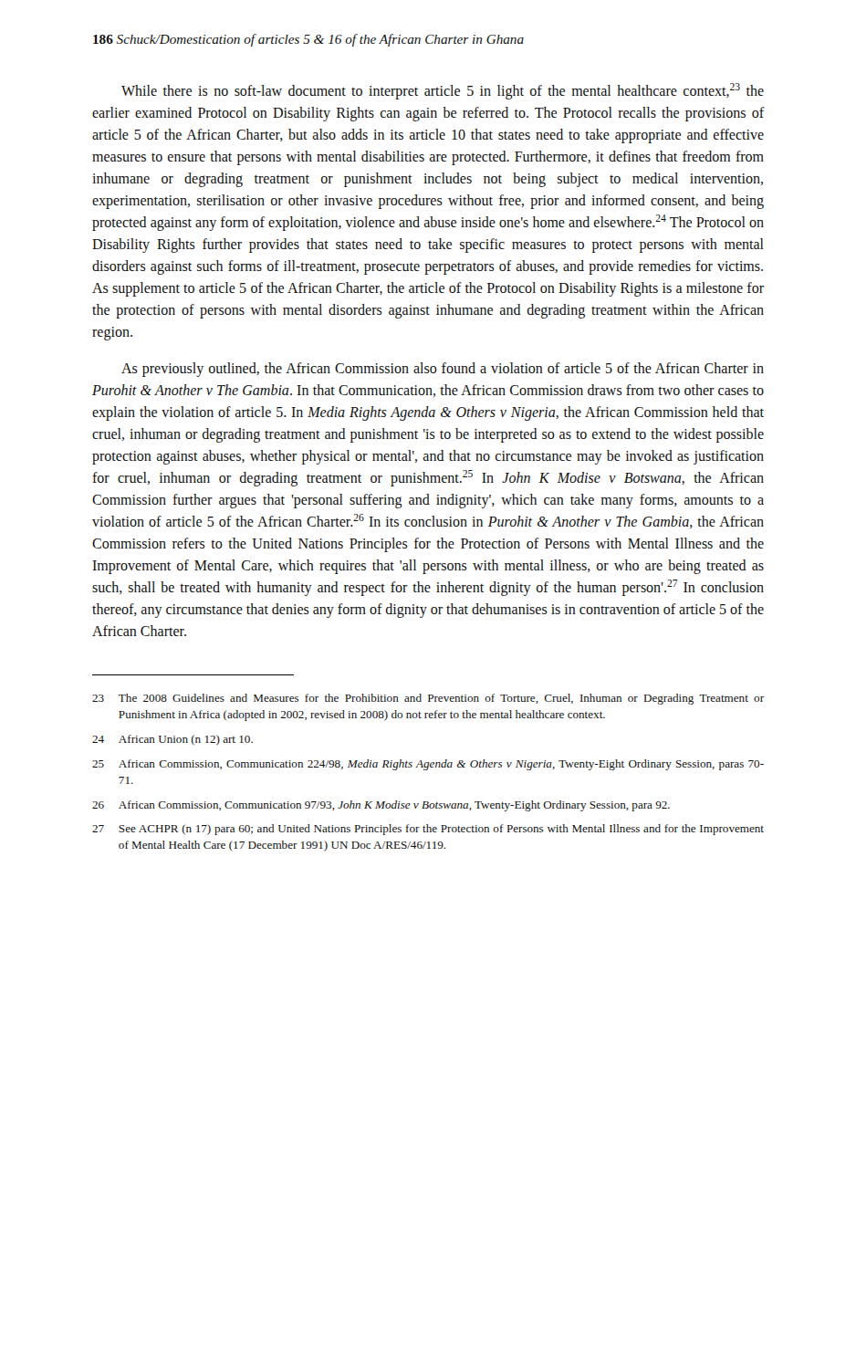186 Schuck/Domestication of articles 5 & 16 of the African Charter in Ghana
While there is no soft-law document to interpret article 5 in light of the mental healthcare context,23 the earlier examined Protocol on Disability Rights can again be referred to. The Protocol recalls the provisions of article 5 of the African Charter, but also adds in its article 10 that states need to take appropriate and effective measures to ensure that persons with mental disabilities are protected. Furthermore, it defines that freedom from inhumane or degrading treatment or punishment includes not being subject to medical intervention, experimentation, sterilisation or other invasive procedures without free, prior and informed consent, and being protected against any form of exploitation, violence and abuse inside one's home and elsewhere.24 The Protocol on Disability Rights further provides that states need to take specific measures to protect persons with mental disorders against such forms of ill-treatment, prosecute perpetrators of abuses, and provide remedies for victims. As supplement to article 5 of the African Charter, the article of the Protocol on Disability Rights is a milestone for the protection of persons with mental disorders against inhumane and degrading treatment within the African region.
As previously outlined, the African Commission also found a violation of article 5 of the African Charter in Purohit & Another v The Gambia. In that Communication, the African Commission draws from two other cases to explain the violation of article 5. In Media Rights Agenda & Others v Nigeria, the African Commission held that cruel, inhuman or degrading treatment and punishment 'is to be interpreted so as to extend to the widest possible protection against abuses, whether physical or mental', and that no circumstance may be invoked as justification for cruel, inhuman or degrading treatment or punishment.25 In John K Modise v Botswana, the African Commission further argues that 'personal suffering and indignity', which can take many forms, amounts to a violation of article 5 of the African Charter.26 In its conclusion in Purohit & Another v The Gambia, the African Commission refers to the United Nations Principles for the Protection of Persons with Mental Illness and the Improvement of Mental Care, which requires that 'all persons with mental illness, or who are being treated as such, shall be treated with humanity and respect for the inherent dignity of the human person'.27 In conclusion thereof, any circumstance that denies any form of dignity or that dehumanises is in contravention of article 5 of the African Charter.
23 The 2008 Guidelines and Measures for the Prohibition and Prevention of Torture, Cruel, Inhuman or Degrading Treatment or Punishment in Africa (adopted in 2002, revised in 2008) do not refer to the mental healthcare context.
24 African Union (n 12) art 10.
25 African Commission, Communication 224/98, Media Rights Agenda & Others v Nigeria, Twenty-Eight Ordinary Session, paras 70-71.
26 African Commission, Communication 97/93, John K Modise v Botswana, Twenty-Eight Ordinary Session, para 92.
27 See ACHPR (n 17) para 60; and United Nations Principles for the Protection of Persons with Mental Illness and for the Improvement of Mental Health Care (17 December 1991) UN Doc A/RES/46/119.